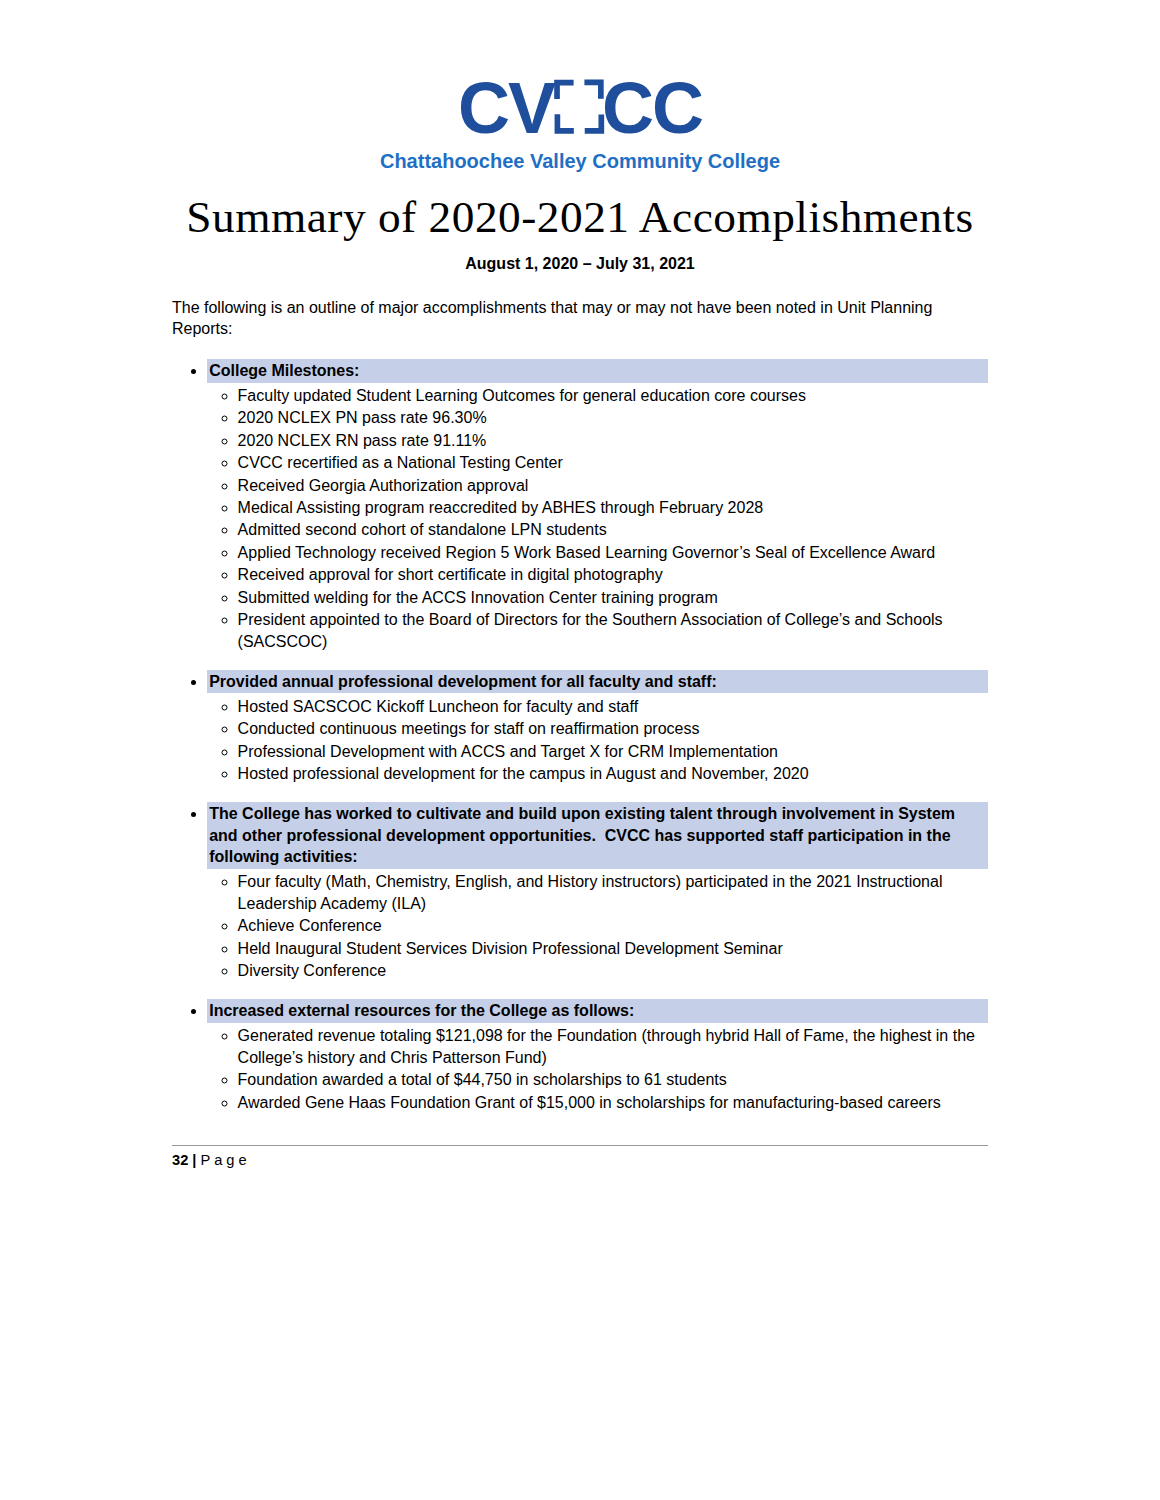CV⛶CC
Chattahoochee Valley Community College
Summary of 2020-2021 Accomplishments
August 1, 2020 – July 31, 2021
The following is an outline of major accomplishments that may or may not have been noted in Unit Planning Reports:
College Milestones:
Faculty updated Student Learning Outcomes for general education core courses
2020 NCLEX PN pass rate 96.30%
2020 NCLEX RN pass rate 91.11%
CVCC recertified as a National Testing Center
Received Georgia Authorization approval
Medical Assisting program reaccredited by ABHES through February 2028
Admitted second cohort of standalone LPN students
Applied Technology received Region 5 Work Based Learning Governor’s Seal of Excellence Award
Received approval for short certificate in digital photography
Submitted welding for the ACCS Innovation Center training program
President appointed to the Board of Directors for the Southern Association of College’s and Schools (SACSCOC)
Provided annual professional development for all faculty and staff:
Hosted SACSCOC Kickoff Luncheon for faculty and staff
Conducted continuous meetings for staff on reaffirmation process
Professional Development with ACCS and Target X for CRM Implementation
Hosted professional development for the campus in August and November, 2020
The College has worked to cultivate and build upon existing talent through involvement in System and other professional development opportunities. CVCC has supported staff participation in the following activities:
Four faculty (Math, Chemistry, English, and History instructors) participated in the 2021 Instructional Leadership Academy (ILA)
Achieve Conference
Held Inaugural Student Services Division Professional Development Seminar
Diversity Conference
Increased external resources for the College as follows:
Generated revenue totaling $121,098 for the Foundation (through hybrid Hall of Fame, the highest in the College’s history and Chris Patterson Fund)
Foundation awarded a total of $44,750 in scholarships to 61 students
Awarded Gene Haas Foundation Grant of $15,000 in scholarships for manufacturing-based careers
32 | P a g e